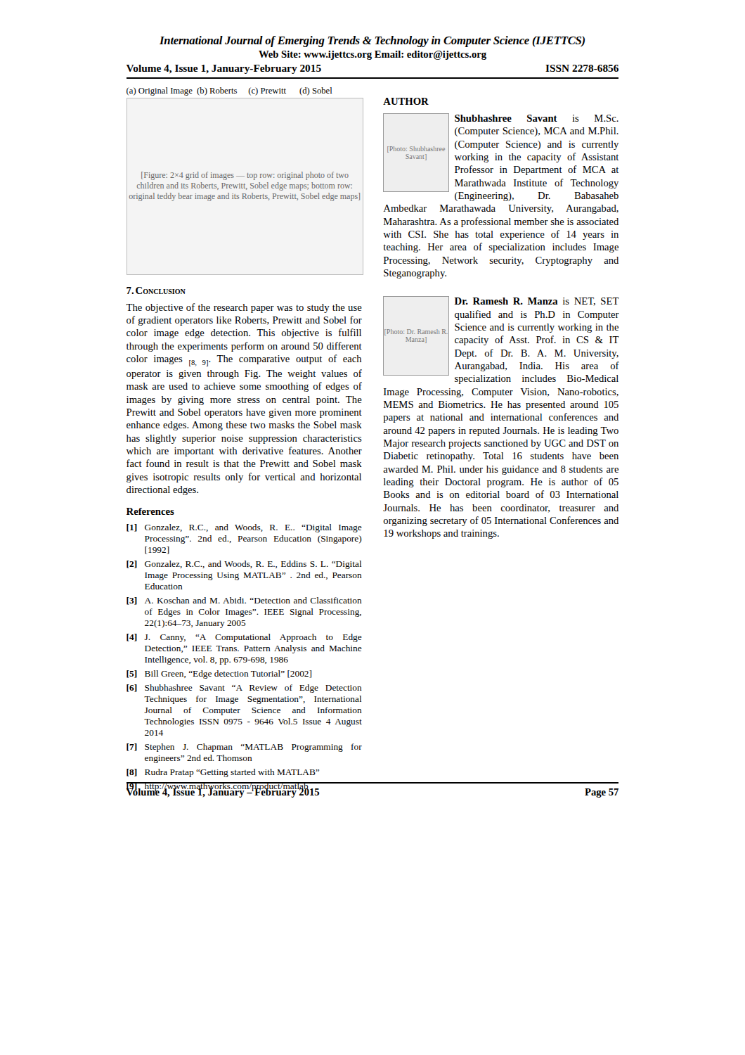International Journal of Emerging Trends & Technology in Computer Science (IJETTCS)
Web Site: www.ijettcs.org Email: editor@ijettcs.org
Volume 4, Issue 1, January-February 2015 ISSN 2278-6856
(a) Original Image (b) Roberts (c) Prewitt (d) Sobel
[Figure: 2×4 grid of images — top row: original photo of two children and its Roberts, Prewitt, Sobel edge maps; bottom row: original teddy bear image and its Roberts, Prewitt, Sobel edge maps]
7. Conclusion
The objective of the research paper was to study the use of gradient operators like Roberts, Prewitt and Sobel for color image edge detection. This objective is fulfill through the experiments perform on around 50 different color images [8, 9]. The comparative output of each operator is given through Fig. The weight values of mask are used to achieve some smoothing of edges of images by giving more stress on central point. The Prewitt and Sobel operators have given more prominent enhance edges. Among these two masks the Sobel mask has slightly superior noise suppression characteristics which are important with derivative features. Another fact found in result is that the Prewitt and Sobel mask gives isotropic results only for vertical and horizontal directional edges.
References
[1] Gonzalez, R.C., and Woods, R. E.. “Digital Image Processing”. 2nd ed., Pearson Education (Singapore) [1992]
[2] Gonzalez, R.C., and Woods, R. E., Eddins S. L. “Digital Image Processing Using MATLAB” . 2nd ed., Pearson Education
[3] A. Koschan and M. Abidi. “Detection and Classification of Edges in Color Images”. IEEE Signal Processing, 22(1):64–73, January 2005
[4] J. Canny, “A Computational Approach to Edge Detection,” IEEE Trans. Pattern Analysis and Machine Intelligence, vol. 8, pp. 679-698, 1986
[5] Bill Green, “Edge detection Tutorial” [2002]
[6] Shubhashree Savant “A Review of Edge Detection Techniques for Image Segmentation”, International Journal of Computer Science and Information Technologies ISSN 0975 - 9646 Vol.5 Issue 4 August 2014
[7] Stephen J. Chapman “MATLAB Programming for engineers” 2nd ed. Thomson
[8] Rudra Pratap “Getting started with MATLAB”
[9] http://www.mathworks.com/product/matlab
AUTHOR
[Photo: Shubhashree Savant]
Shubhashree Savant is M.Sc. (Computer Science), MCA and M.Phil. (Computer Science) and is currently working in the capacity of Assistant Professor in Department of MCA at Marathwada Institute of Technology (Engineering), Dr. Babasaheb Ambedkar Marathawada University, Aurangabad, Maharashtra. As a professional member she is associated with CSI. She has total experience of 14 years in teaching. Her area of specialization includes Image Processing, Network security, Cryptography and Steganography.
[Photo: Dr. Ramesh R. Manza]
Dr. Ramesh R. Manza is NET, SET qualified and is Ph.D in Computer Science and is currently working in the capacity of Asst. Prof. in CS & IT Dept. of Dr. B. A. M. University, Aurangabad, India. His area of specialization includes Bio-Medical Image Processing, Computer Vision, Nano-robotics, MEMS and Biometrics. He has presented around 105 papers at national and international conferences and around 42 papers in reputed Journals. He is leading Two Major research projects sanctioned by UGC and DST on Diabetic retinopathy. Total 16 students have been awarded M. Phil. under his guidance and 8 students are leading their Doctoral program. He is author of 05 Books and is on editorial board of 03 International Journals. He has been coordinator, treasurer and organizing secretary of 05 International Conferences and 19 workshops and trainings.
Volume 4, Issue 1, January – February 2015 Page 57